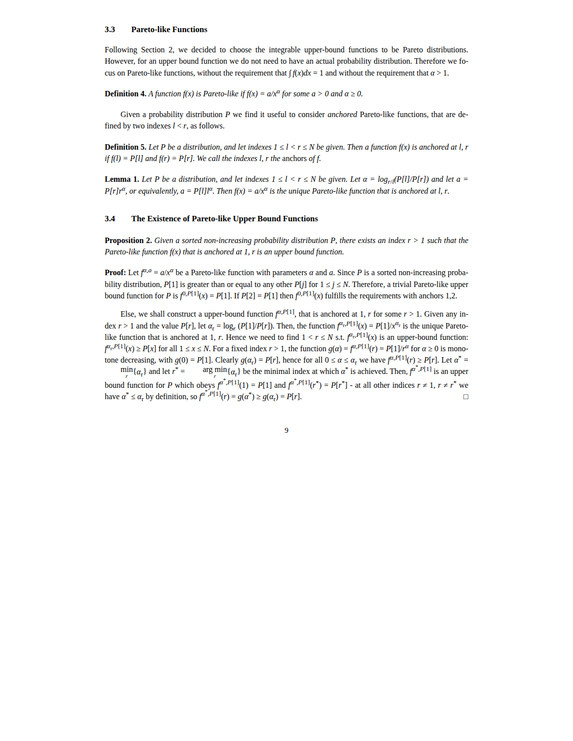3.3 Pareto-like Functions
Following Section 2, we decided to choose the integrable upper-bound functions to be Pareto distributions. However, for an upper bound function we do not need to have an actual probability distribution. Therefore we focus on Pareto-like functions, without the requirement that ∫ f(x)dx = 1 and without the requirement that α > 1.
Definition 4. A function f(x) is Pareto-like if f(x) = a/xα for some a > 0 and α ≥ 0.
Given a probability distribution P we find it useful to consider anchored Pareto-like functions, that are defined by two indexes l < r, as follows.
Definition 5. Let P be a distribution, and let indexes 1 ≤ l < r ≤ N be given. Then a function f(x) is anchored at l, r if f(l) = P[l] and f(r) = P[r]. We call the indexes l, r the anchors of f.
Lemma 1. Let P be a distribution, and let indexes 1 ≤ l < r ≤ N be given. Let α = logr/l(P[l]/P[r]) and let a = P[r]rα, or equivalently, a = P[l]lα. Then f(x) = a/xα is the unique Pareto-like function that is anchored at l, r.
3.4 The Existence of Pareto-like Upper Bound Functions
Proposition 2. Given a sorted non-increasing probability distribution P, there exists an index r > 1 such that the Pareto-like function f(x) that is anchored at 1, r is an upper bound function.
Proof: Let fα,a = a/xα be a Pareto-like function with parameters α and a. Since P is a sorted non-increasing probability distribution, P[1] is greater than or equal to any other P[j] for 1 ≤ j ≤ N. Therefore, a trivial Pareto-like upper bound function for P is f0,P[1](x) = P[1]. If P[2] = P[1] then f0,P[1](x) fulfills the requirements with anchors 1,2.
Else, we shall construct a upper-bound function fα,P[1], that is anchored at 1, r for some r > 1. Given any index r > 1 and the value P[r], let αr = logr (P[1]/P[r]). Then, the function fαr,P[1](x) = P[1]/xαr is the unique Pareto-like function that is anchored at 1, r. Hence we need to find 1 < r ≤ N s.t. fαr,P[1](x) is an upper-bound function: fαr,P[1](x) ≥ P[x] for all 1 ≤ x ≤ N. For a fixed index r > 1, the function g(α) = fα,P[1](r) = P[1]/rα for α ≥ 0 is monotone decreasing, with g(0) = P[1]. Clearly g(αr) = P[r], hence for all 0 ≤ α ≤ αr we have fα,P[1](r) ≥ P[r]. Let α* = min r{αr} and let r* = arg min r{αr} be the minimal index at which α* is achieved. Then, fα*,P[1] is an upper bound function for P which obeys fα*,P[1](1) = P[1] and fα*,P[1](r*) = P[r*] - at all other indices r ≠ 1, r ≠ r* we have α* ≤ αr by definition, so fα*,P[1](r) = g(α*) ≥ g(αr) = P[r]. □
9